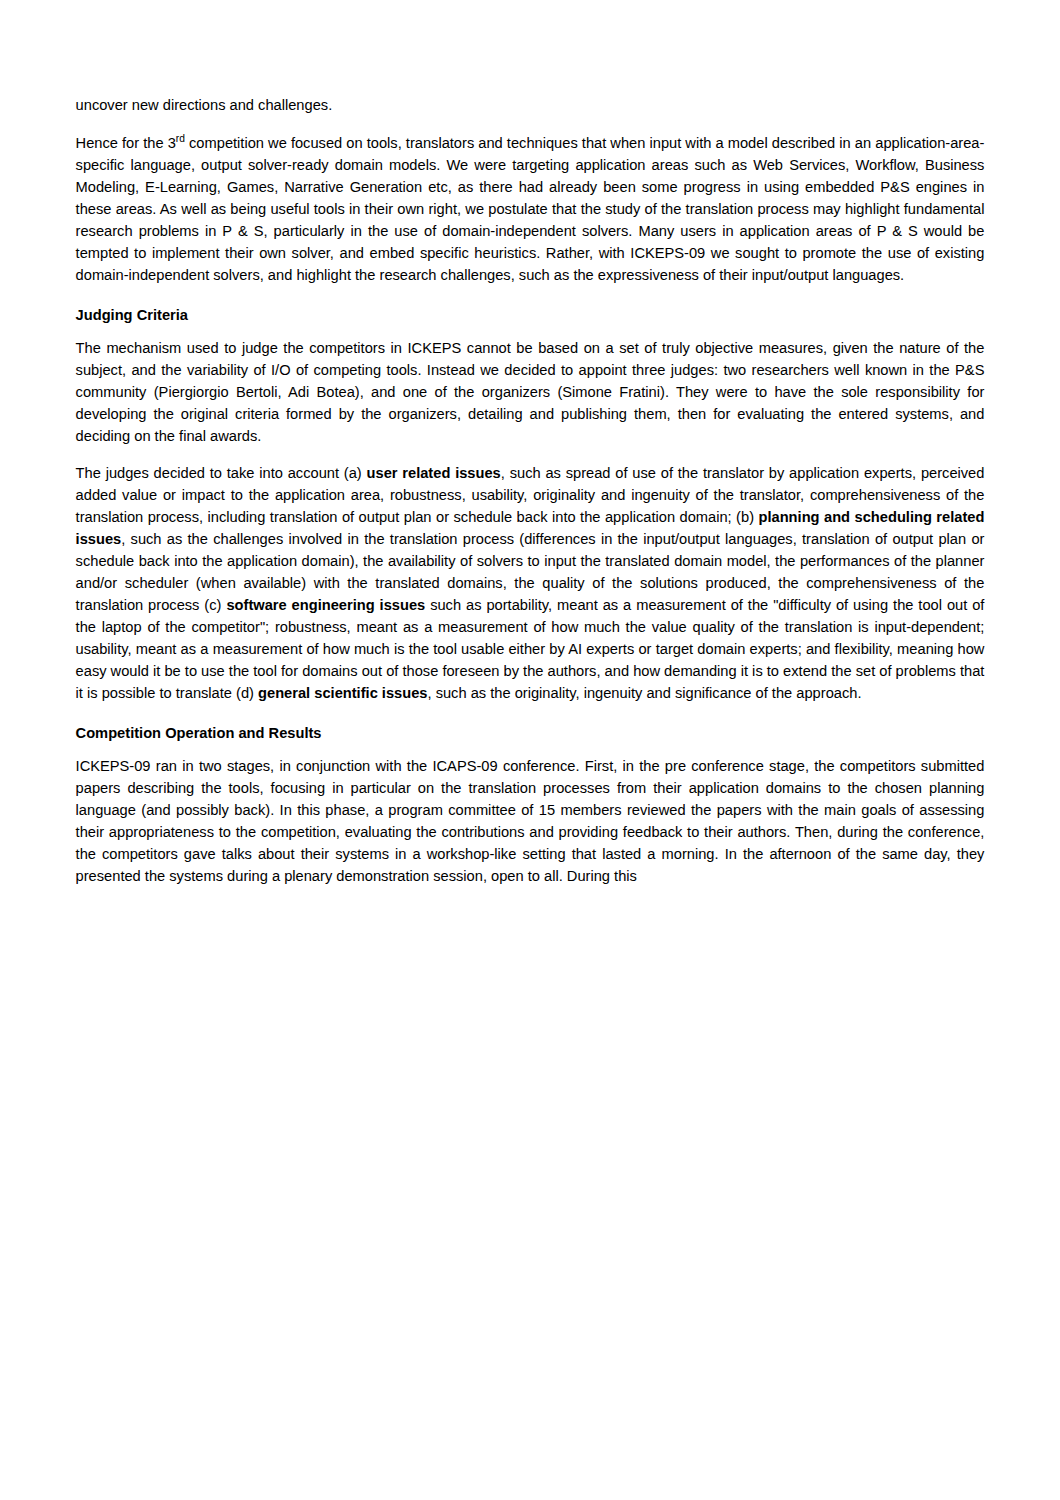uncover new directions and challenges.
Hence for the 3rd competition we focused on tools, translators and techniques that when input with a model described in an application-area-specific language, output solver-ready domain models. We were targeting application areas such as Web Services, Workflow, Business Modeling, E-Learning, Games, Narrative Generation etc, as there had already been some progress in using embedded P&S engines in these areas. As well as being useful tools in their own right, we postulate that the study of the translation process may highlight fundamental research problems in P & S, particularly in the use of domain-independent solvers. Many users in application areas of P & S would be tempted to implement their own solver, and embed specific heuristics. Rather, with ICKEPS-09 we sought to promote the use of existing domain-independent solvers, and highlight the research challenges, such as the expressiveness of their input/output languages.
Judging Criteria
The mechanism used to judge the competitors in ICKEPS cannot be based on a set of truly objective measures, given the nature of the subject, and the variability of I/O of competing tools. Instead we decided to appoint three judges: two researchers well known in the P&S community (Piergiorgio Bertoli, Adi Botea), and one of the organizers (Simone Fratini). They were to have the sole responsibility for developing the original criteria formed by the organizers, detailing and publishing them, then for evaluating the entered systems, and deciding on the final awards.
The judges decided to take into account (a) user related issues, such as spread of use of the translator by application experts, perceived added value or impact to the application area, robustness, usability, originality and ingenuity of the translator, comprehensiveness of the translation process, including translation of output plan or schedule back into the application domain; (b) planning and scheduling related issues, such as the challenges involved in the translation process (differences in the input/output languages, translation of output plan or schedule back into the application domain), the availability of solvers to input the translated domain model, the performances of the planner and/or scheduler (when available) with the translated domains, the quality of the solutions produced, the comprehensiveness of the translation process (c) software engineering issues such as portability, meant as a measurement of the "difficulty of using the tool out of the laptop of the competitor"; robustness, meant as a measurement of how much the value quality of the translation is input-dependent; usability, meant as a measurement of how much is the tool usable either by AI experts or target domain experts; and flexibility, meaning how easy would it be to use the tool for domains out of those foreseen by the authors, and how demanding it is to extend the set of problems that it is possible to translate (d) general scientific issues, such as the originality, ingenuity and significance of the approach.
Competition Operation and Results
ICKEPS-09 ran in two stages, in conjunction with the ICAPS-09 conference. First, in the pre conference stage, the competitors submitted papers describing the tools, focusing in particular on the translation processes from their application domains to the chosen planning language (and possibly back). In this phase, a program committee of 15 members reviewed the papers with the main goals of assessing their appropriateness to the competition, evaluating the contributions and providing feedback to their authors. Then, during the conference, the competitors gave talks about their systems in a workshop-like setting that lasted a morning. In the afternoon of the same day, they presented the systems during a plenary demonstration session, open to all. During this